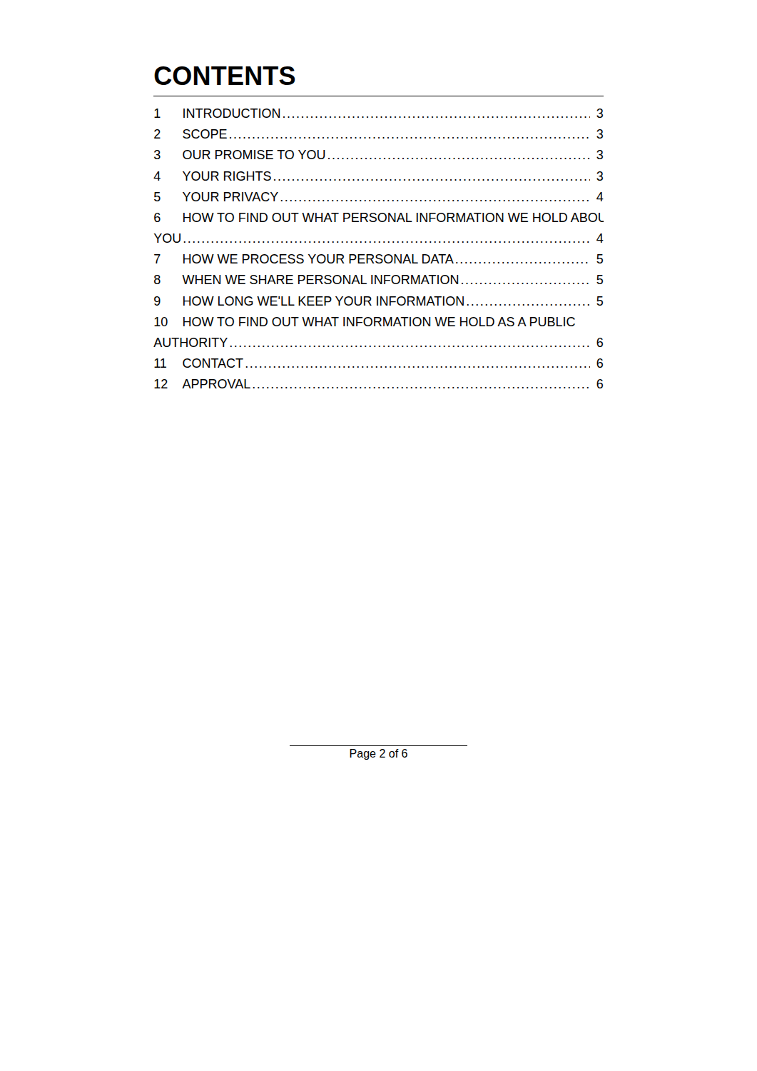CONTENTS
1 INTRODUCTION ............................................................................................... 3
2 SCOPE ............................................................................................................... 3
3 OUR PROMISE TO YOU ..................................................................................... 3
4 YOUR RIGHTS .................................................................................................... 3
5 YOUR PRIVACY .................................................................................................. 4
6 HOW TO FIND OUT WHAT PERSONAL INFORMATION WE HOLD ABOUT
YOU ....................................................................................................................... 4
7 HOW WE PROCESS YOUR PERSONAL DATA ................................................ 5
8 WHEN WE SHARE PERSONAL INFORMATION ............................................... 5
9 HOW LONG WE'LL KEEP YOUR INFORMATION ............................................. 5
10 HOW TO FIND OUT WHAT INFORMATION WE HOLD AS A PUBLIC
AUTHORITY ......................................................................................................... 6
11 CONTACT ....................................................................................................... 6
12 APPROVAL ..................................................................................................... 6
Page 2 of 6